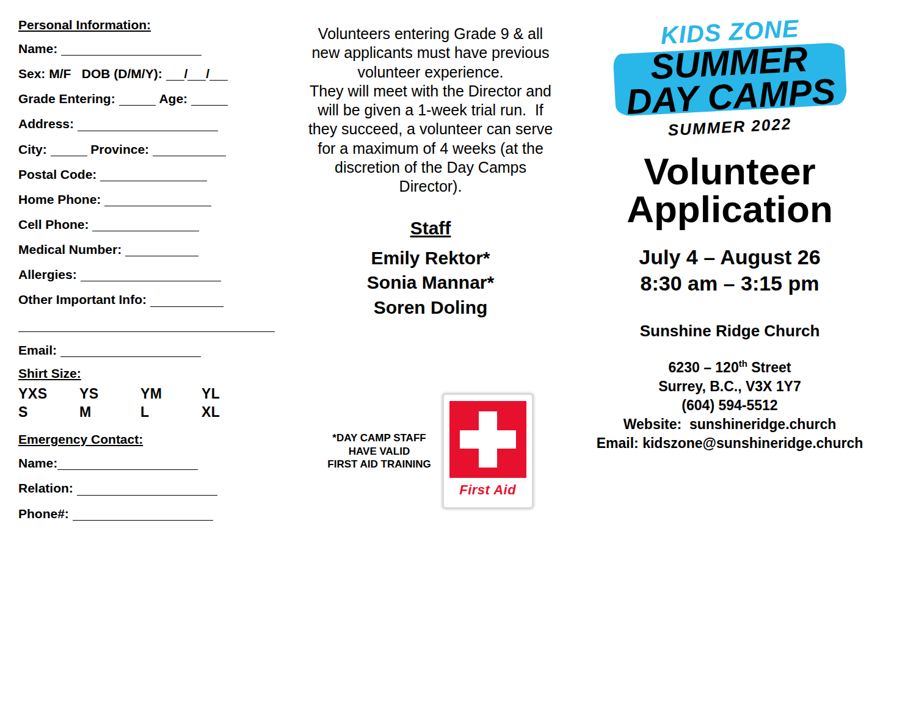Personal Information:
Name:
Sex: M/F DOB (D/M/Y): / /
Grade Entering: Age:
Address:
City: Province:
Postal Code:
Home Phone:
Cell Phone:
Medical Number:
Allergies:
Other Important Info:
Email:
Shirt Size:
YXS YS YM YL
SMLXL
Emergency Contact:
Name:
Relation:
Phone#:
Volunteers entering Grade 9 & all new applicants must have previous volunteer experience.
They will meet with the Director and will be given a 1-week trial run. If they succeed, a volunteer can serve for a maximum of 4 weeks (at the discretion of the Day Camps Director).
Staff
Emily Rektor*
Sonia Mannar*
Soren Doling
*DAY CAMP STAFF
HAVE VALID
FIRST AID TRAINING
First Aid
KIDS ZONE
SUMMER
DAY CAMPS
SUMMER 2022
Volunteer
Application
July 4 – August 26
8:30 am – 3:15 pm
Sunshine Ridge Church
6230 – 120th Street
Surrey, B.C., V3X 1Y7
(604) 594-5512
Website: sunshineridge.church
Email: kidszone@sunshineridge.church